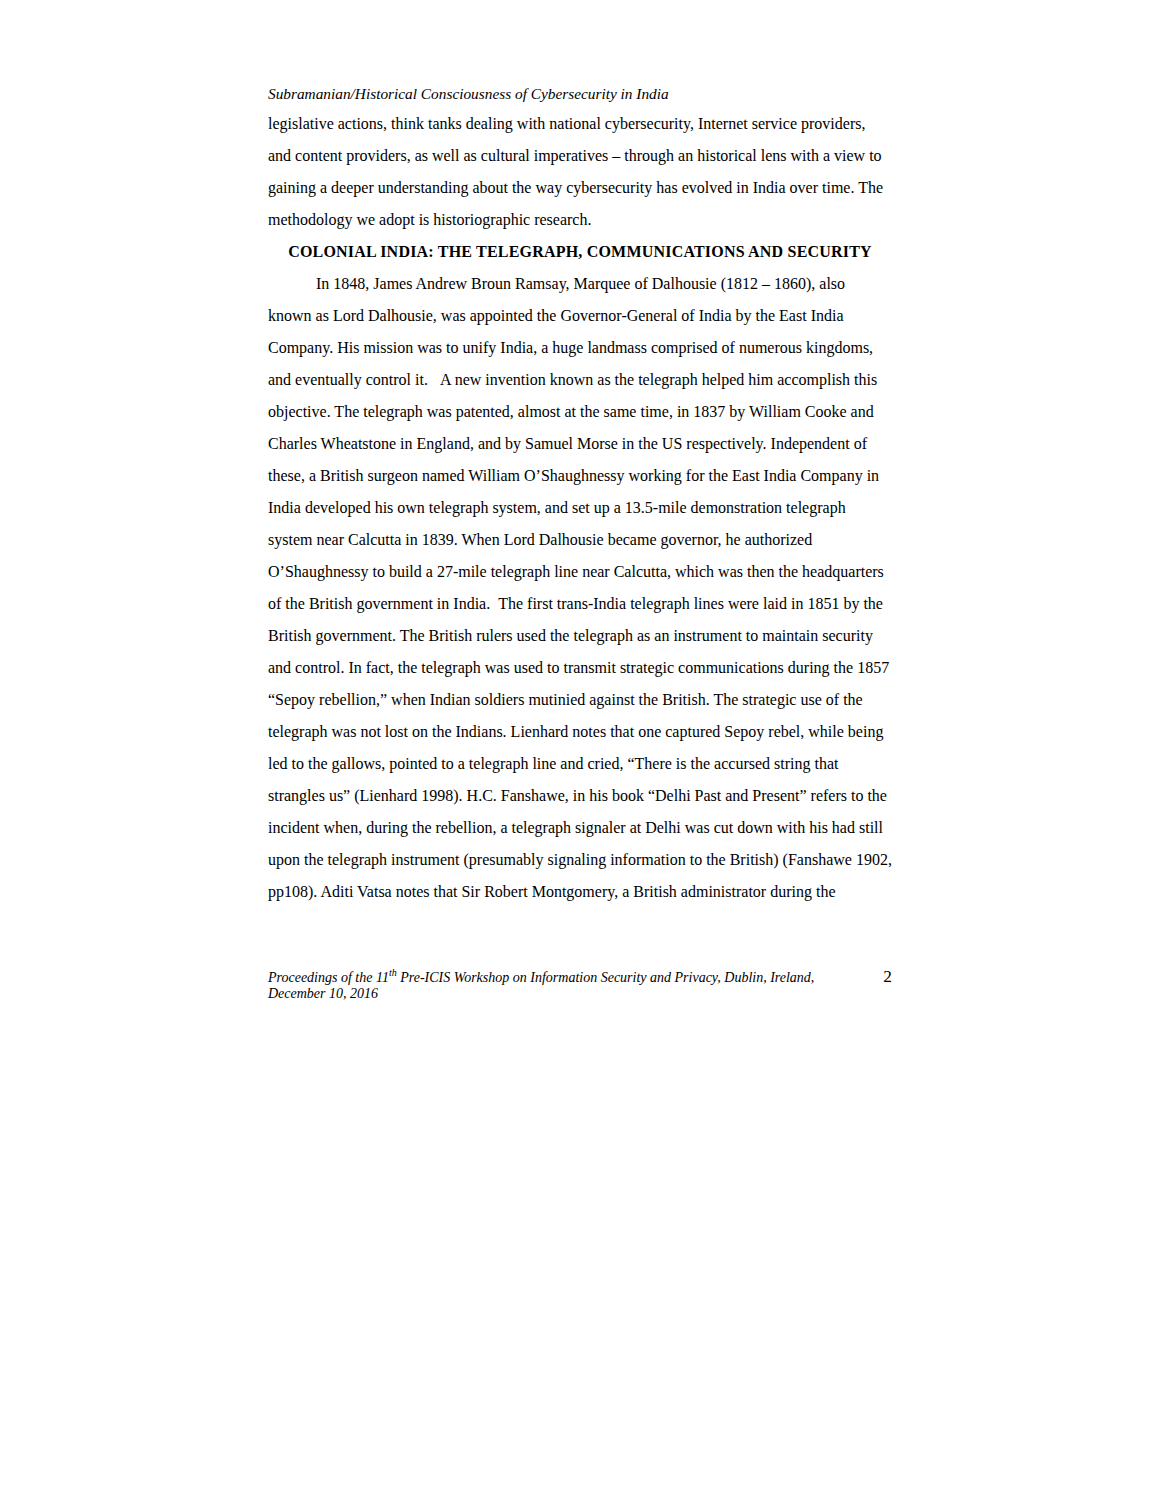Subramanian/Historical Consciousness of Cybersecurity in India
legislative actions, think tanks dealing with national cybersecurity, Internet service providers, and content providers, as well as cultural imperatives – through an historical lens with a view to gaining a deeper understanding about the way cybersecurity has evolved in India over time. The methodology we adopt is historiographic research.
COLONIAL INDIA: THE TELEGRAPH, COMMUNICATIONS AND SECURITY
In 1848, James Andrew Broun Ramsay, Marquee of Dalhousie (1812 – 1860), also known as Lord Dalhousie, was appointed the Governor-General of India by the East India Company. His mission was to unify India, a huge landmass comprised of numerous kingdoms, and eventually control it. A new invention known as the telegraph helped him accomplish this objective. The telegraph was patented, almost at the same time, in 1837 by William Cooke and Charles Wheatstone in England, and by Samuel Morse in the US respectively. Independent of these, a British surgeon named William O’Shaughnessy working for the East India Company in India developed his own telegraph system, and set up a 13.5-mile demonstration telegraph system near Calcutta in 1839. When Lord Dalhousie became governor, he authorized O’Shaughnessy to build a 27-mile telegraph line near Calcutta, which was then the headquarters of the British government in India. The first trans-India telegraph lines were laid in 1851 by the British government. The British rulers used the telegraph as an instrument to maintain security and control. In fact, the telegraph was used to transmit strategic communications during the 1857 “Sepoy rebellion,” when Indian soldiers mutinied against the British. The strategic use of the telegraph was not lost on the Indians. Lienhard notes that one captured Sepoy rebel, while being led to the gallows, pointed to a telegraph line and cried, “There is the accursed string that strangles us” (Lienhard 1998). H.C. Fanshawe, in his book “Delhi Past and Present” refers to the incident when, during the rebellion, a telegraph signaler at Delhi was cut down with his had still upon the telegraph instrument (presumably signaling information to the British) (Fanshawe 1902, pp108). Aditi Vatsa notes that Sir Robert Montgomery, a British administrator during the
Proceedings of the 11th Pre-ICIS Workshop on Information Security and Privacy, Dublin, Ireland, December 10, 2016
2